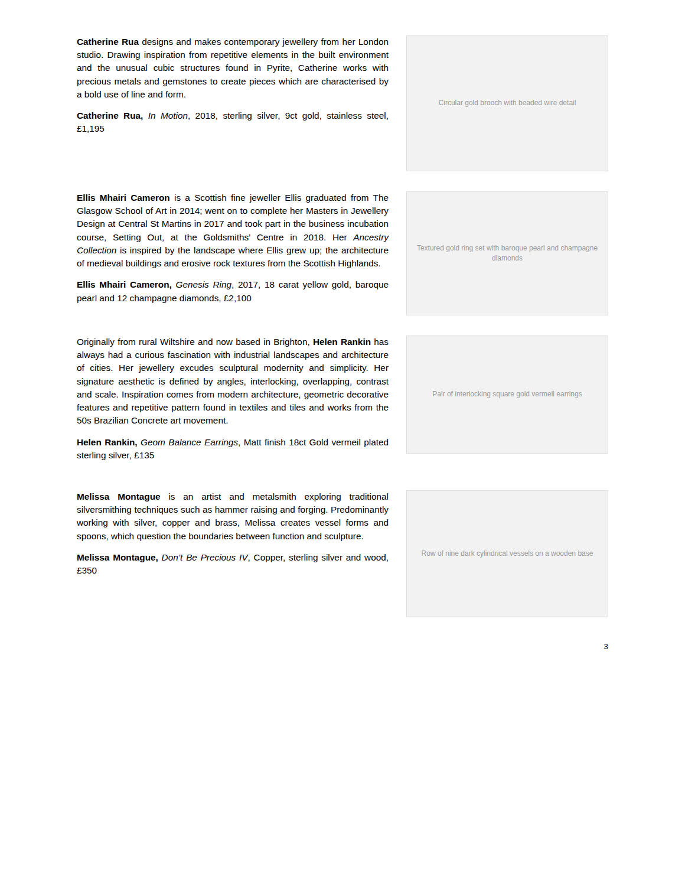Catherine Rua designs and makes contemporary jewellery from her London studio. Drawing inspiration from repetitive elements in the built environment and the unusual cubic structures found in Pyrite, Catherine works with precious metals and gemstones to create pieces which are characterised by a bold use of line and form.
Catherine Rua, In Motion, 2018, sterling silver, 9ct gold, stainless steel, £1,195
Circular gold brooch with beaded wire detail
Ellis Mhairi Cameron is a Scottish fine jeweller Ellis graduated from The Glasgow School of Art in 2014; went on to complete her Masters in Jewellery Design at Central St Martins in 2017 and took part in the business incubation course, Setting Out, at the Goldsmiths’ Centre in 2018. Her Ancestry Collection is inspired by the landscape where Ellis grew up; the architecture of medieval buildings and erosive rock textures from the Scottish Highlands.
Ellis Mhairi Cameron, Genesis Ring, 2017, 18 carat yellow gold, baroque pearl and 12 champagne diamonds, £2,100
Textured gold ring set with baroque pearl and champagne diamonds
Originally from rural Wiltshire and now based in Brighton, Helen Rankin has always had a curious fascination with industrial landscapes and architecture of cities. Her jewellery excudes sculptural modernity and simplicity. Her signature aesthetic is defined by angles, interlocking, overlapping, contrast and scale. Inspiration comes from modern architecture, geometric decorative features and repetitive pattern found in textiles and tiles and works from the 50s Brazilian Concrete art movement.
Helen Rankin, Geom Balance Earrings, Matt finish 18ct Gold vermeil plated sterling silver, £135
Pair of interlocking square gold vermeil earrings
Melissa Montague is an artist and metalsmith exploring traditional silversmithing techniques such as hammer raising and forging. Predominantly working with silver, copper and brass, Melissa creates vessel forms and spoons, which question the boundaries between function and sculpture.
Melissa Montague, Don’t Be Precious IV, Copper, sterling silver and wood, £350
Row of nine dark cylindrical vessels on a wooden base
3